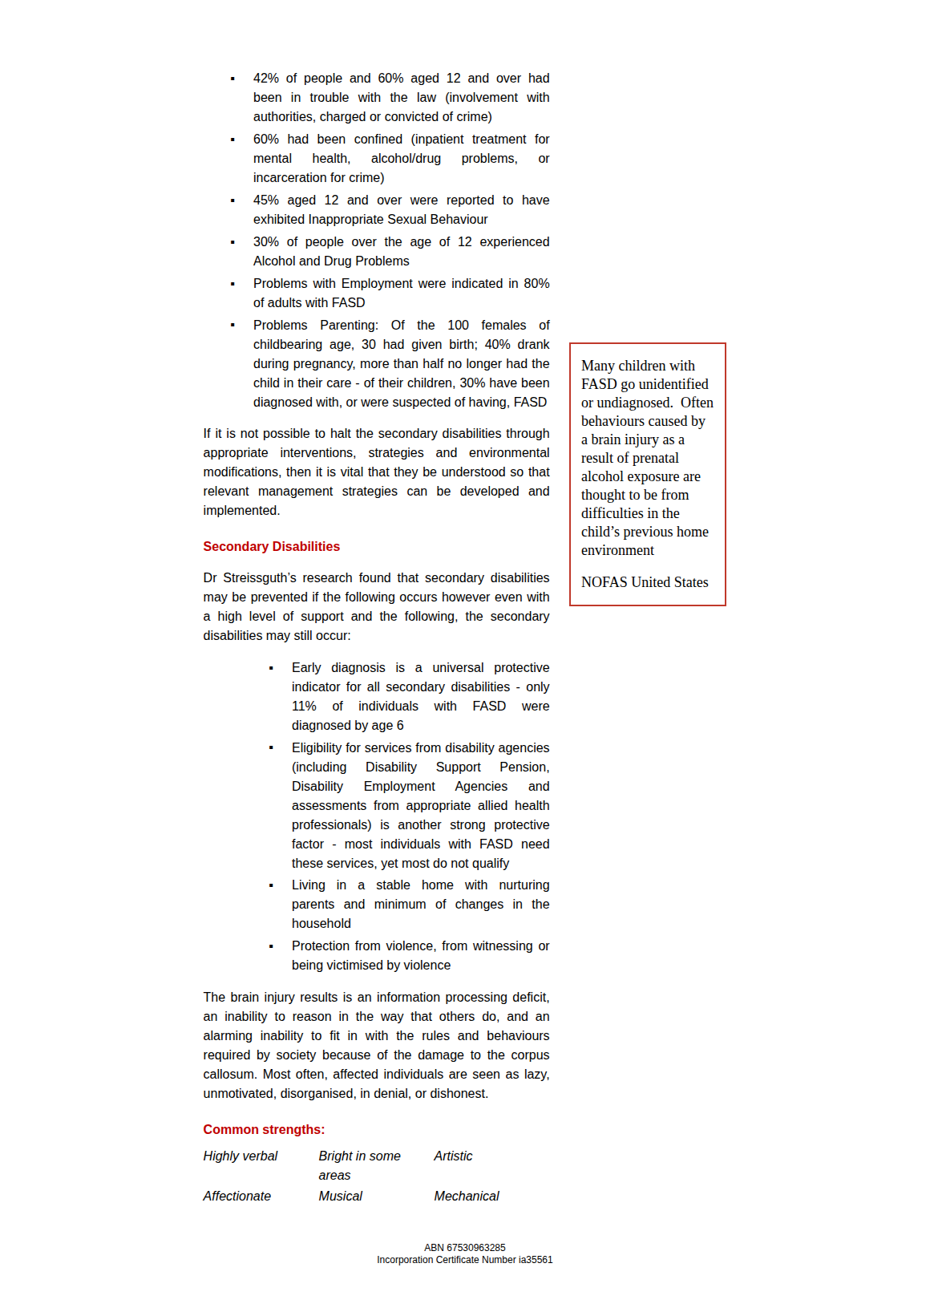42% of people and 60% aged 12 and over had been in trouble with the law (involvement with authorities, charged or convicted of crime)
60% had been confined (inpatient treatment for mental health, alcohol/drug problems, or incarceration for crime)
45% aged 12 and over were reported to have exhibited Inappropriate Sexual Behaviour
30% of people over the age of 12 experienced Alcohol and Drug Problems
Problems with Employment were indicated in 80% of adults with FASD
Problems Parenting: Of the 100 females of childbearing age, 30 had given birth; 40% drank during pregnancy, more than half no longer had the child in their care - of their children, 30% have been diagnosed with, or were suspected of having, FASD
If it is not possible to halt the secondary disabilities through appropriate interventions, strategies and environmental modifications, then it is vital that they be understood so that relevant management strategies can be developed and implemented.
Secondary Disabilities
Dr Streissguth’s research found that secondary disabilities may be prevented if the following occurs however even with a high level of support and the following, the secondary disabilities may still occur:
Early diagnosis is a universal protective indicator for all secondary disabilities - only 11% of individuals with FASD were diagnosed by age 6
Eligibility for services from disability agencies (including Disability Support Pension, Disability Employment Agencies and assessments from appropriate allied health professionals) is another strong protective factor - most individuals with FASD need these services, yet most do not qualify
Living in a stable home with nurturing parents and minimum of changes in the household
Protection from violence, from witnessing or being victimised by violence
The brain injury results is an information processing deficit, an inability to reason in the way that others do, and an alarming inability to fit in with the rules and behaviours required by society because of the damage to the corpus callosum. Most often, affected individuals are seen as lazy, unmotivated, disorganised, in denial, or dishonest.
Common strengths:
| Highly verbal | Bright in some areas | Artistic |
| Affectionate | Musical | Mechanical |
Many children with FASD go unidentified or undiagnosed. Often behaviours caused by a brain injury as a result of prenatal alcohol exposure are thought to be from difficulties in the child’s previous home environment
NOFAS United States
ABN 67530963285
Incorporation Certificate Number ia35561